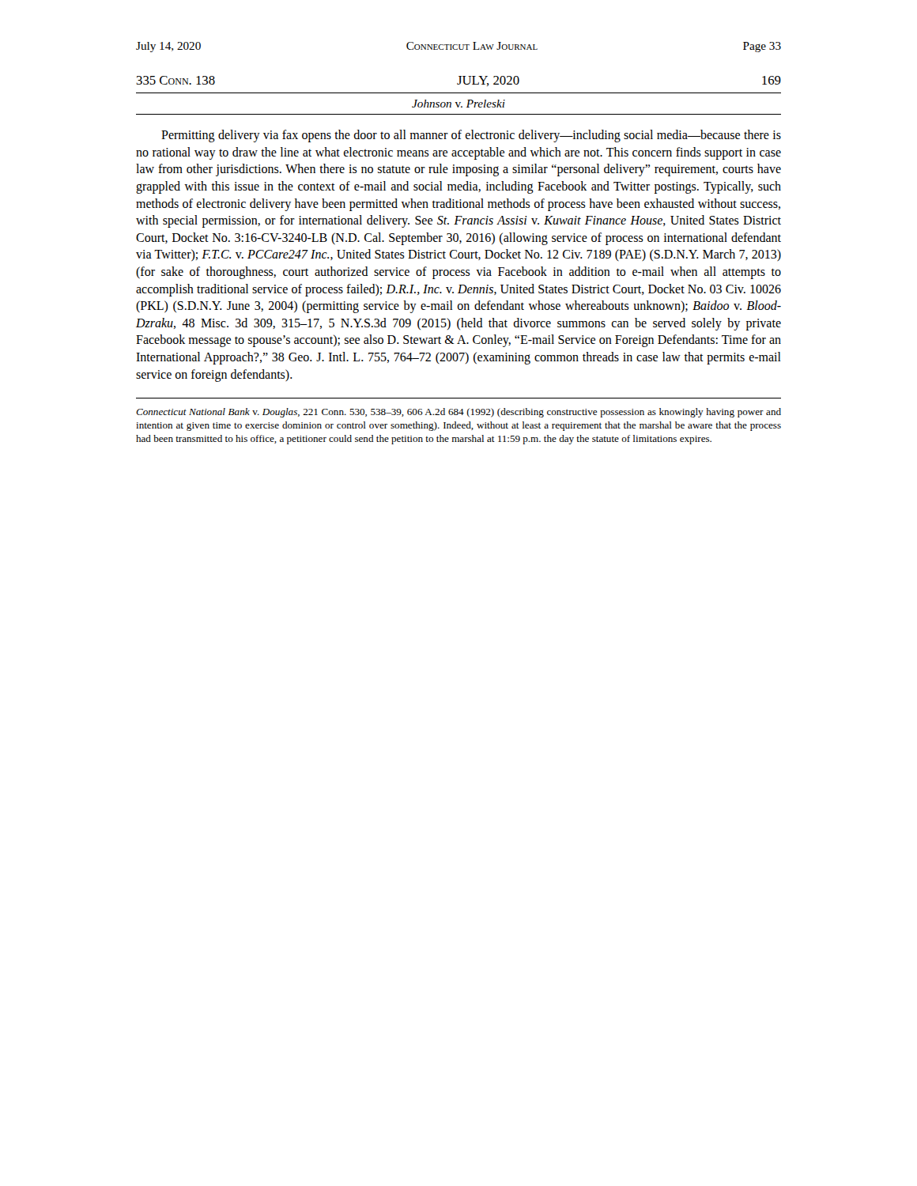July 14, 2020 Connecticut Law Journal Page 33
335 Conn. 138 JULY, 2020 169
Johnson v. Preleski
Permitting delivery via fax opens the door to all manner of electronic delivery—including social media—because there is no rational way to draw the line at what electronic means are acceptable and which are not. This concern finds support in case law from other jurisdictions. When there is no statute or rule imposing a similar “personal delivery” requirement, courts have grappled with this issue in the context of e-mail and social media, including Facebook and Twitter postings. Typically, such methods of electronic delivery have been permitted when traditional methods of process have been exhausted without success, with special permission, or for international delivery. See St. Francis Assisi v. Kuwait Finance House, United States District Court, Docket No. 3:16-CV-3240-LB (N.D. Cal. September 30, 2016) (allowing service of process on international defendant via Twitter); F.T.C. v. PCCare247 Inc., United States District Court, Docket No. 12 Civ. 7189 (PAE) (S.D.N.Y. March 7, 2013) (for sake of thoroughness, court authorized service of process via Facebook in addition to e-mail when all attempts to accomplish traditional service of process failed); D.R.I., Inc. v. Dennis, United States District Court, Docket No. 03 Civ. 10026 (PKL) (S.D.N.Y. June 3, 2004) (permitting service by e-mail on defendant whose whereabouts unknown); Baidoo v. Blood-Dzraku, 48 Misc. 3d 309, 315–17, 5 N.Y.S.3d 709 (2015) (held that divorce summons can be served solely by private Facebook message to spouse’s account); see also D. Stewart & A. Conley, “E-mail Service on Foreign Defendants: Time for an International Approach?,” 38 Geo. J. Intl. L. 755, 764–72 (2007) (examining common threads in case law that permits e-mail service on foreign defendants).
Connecticut National Bank v. Douglas, 221 Conn. 530, 538–39, 606 A.2d 684 (1992) (describing constructive possession as knowingly having power and intention at given time to exercise dominion or control over something). Indeed, without at least a requirement that the marshal be aware that the process had been transmitted to his office, a petitioner could send the petition to the marshal at 11:59 p.m. the day the statute of limitations expires.